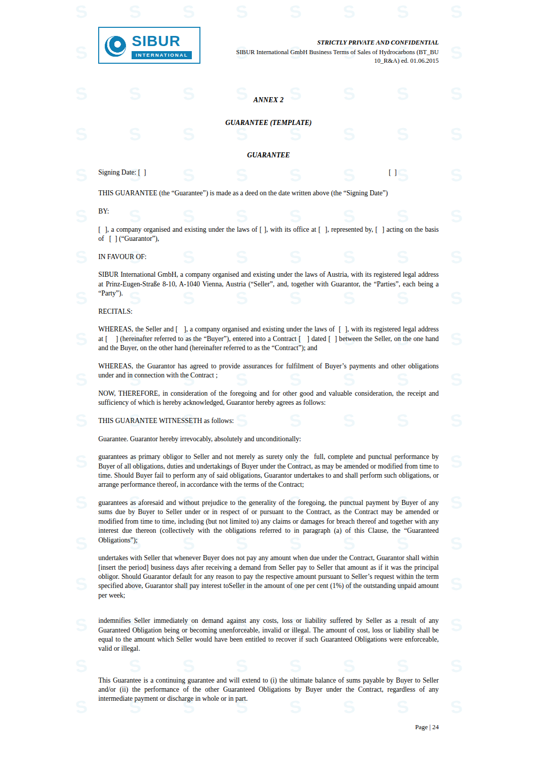SSSSSSSS
SSSSSSSS
SSSSSSSS
SSSSSSSS
SSSSSSSS
SSSSSSSS
SSSSSSSS
SSSSSSSS
SSSSSSSS
SSSSSSSS
SSSSSSSS
SSSSSSSS
SSSSSSSS
SSSSSSSS
SSSSSSSS
SSSSSSSS
SSSSSSSS
SSSSSSSS
SIBUR
INTERNATIONAL
STRICTLY PRIVATE AND CONFIDENTIAL
SIBUR International GmbH Business Terms of Sales of Hydrocarbons (BT_BU 10_R&A) ed. 01.06.2015
ANNEX 2
GUARANTEE (TEMPLATE)
GUARANTEE
Signing Date: [ ]
[ ]
THIS GUARANTEE (the “Guarantee”) is made as a deed on the date written above (the “Signing Date”)
BY:
[ ], a company organised and existing under the laws of [ ], with its office at [ ], represented by, [ ] acting on the basis of [ ] (“Guarantor”),
IN FAVOUR OF:
SIBUR International GmbH, a company organised and existing under the laws of Austria, with its registered legal address at Prinz-Eugen-Straße 8-10, A-1040 Vienna, Austria (“Seller”, and, together with Guarantor, the “Parties”, each being a “Party”).
RECITALS:
WHEREAS, the Seller and [ ], a company organised and existing under the laws of [ ], with its registered legal address at [ ] (hereinafter referred to as the “Buyer”), entered into a Contract [ ] dated [ ] between the Seller, on the one hand and the Buyer, on the other hand (hereinafter referred to as the “Contract”); and
WHEREAS, the Guarantor has agreed to provide assurances for fulfilment of Buyer’s payments and other obligations under and in connection with the Contract ;
NOW, THEREFORE, in consideration of the foregoing and for other good and valuable consideration, the receipt and sufficiency of which is hereby acknowledged, Guarantor hereby agrees as follows:
THIS GUARANTEE WITNESSETH as follows:
Guarantee. Guarantor hereby irrevocably, absolutely and unconditionally:
guarantees as primary obligor to Seller and not merely as surety only the full, complete and punctual performance by Buyer of all obligations, duties and undertakings of Buyer under the Contract, as may be amended or modified from time to time. Should Buyer fail to perform any of said obligations, Guarantor undertakes to and shall perform such obligations, or arrange performance thereof, in accordance with the terms of the Contract;
guarantees as aforesaid and without prejudice to the generality of the foregoing, the punctual payment by Buyer of any sums due by Buyer to Seller under or in respect of or pursuant to the Contract, as the Contract may be amended or modified from time to time, including (but not limited to) any claims or damages for breach thereof and together with any interest due thereon (collectively with the obligations referred to in paragraph (a) of this Clause, the “Guaranteed Obligations”);
undertakes with Seller that whenever Buyer does not pay any amount when due under the Contract, Guarantor shall within [insert the period] business days after receiving a demand from Seller pay to Seller that amount as if it was the principal obligor. Should Guarantor default for any reason to pay the respective amount pursuant to Seller’s request within the term specified above, Guarantor shall pay interest toSeller in the amount of one per cent (1%) of the outstanding unpaid amount per week;
indemnifies Seller immediately on demand against any costs, loss or liability suffered by Seller as a result of any Guaranteed Obligation being or becoming unenforceable, invalid or illegal. The amount of cost, loss or liability shall be equal to the amount which Seller would have been entitled to recover if such Guaranteed Obligations were enforceable, valid or illegal.
This Guarantee is a continuing guarantee and will extend to (i) the ultimate balance of sums payable by Buyer to Seller and/or (ii) the performance of the other Guaranteed Obligations by Buyer under the Contract, regardless of any intermediate payment or discharge in whole or in part.
Page | 24